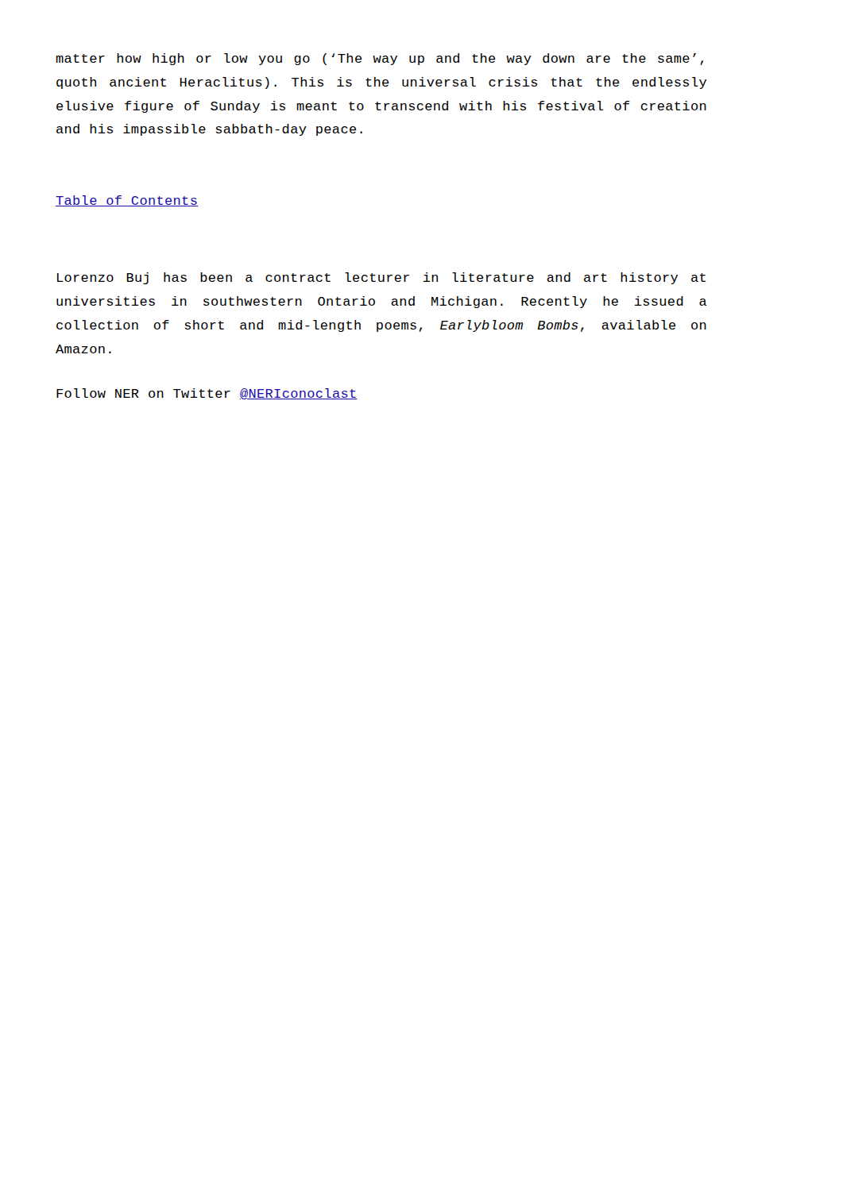matter how high or low you go (‘The way up and the way down are the same’, quoth ancient Heraclitus). This is the universal crisis that the endlessly elusive figure of Sunday is meant to transcend with his festival of creation and his impassible sabbath-day peace.
Table of Contents
Lorenzo Buj has been a contract lecturer in literature and art history at universities in southwestern Ontario and Michigan. Recently he issued a collection of short and mid-length poems, Earlybloom Bombs, available on Amazon.
Follow NER on Twitter @NERIconoclast